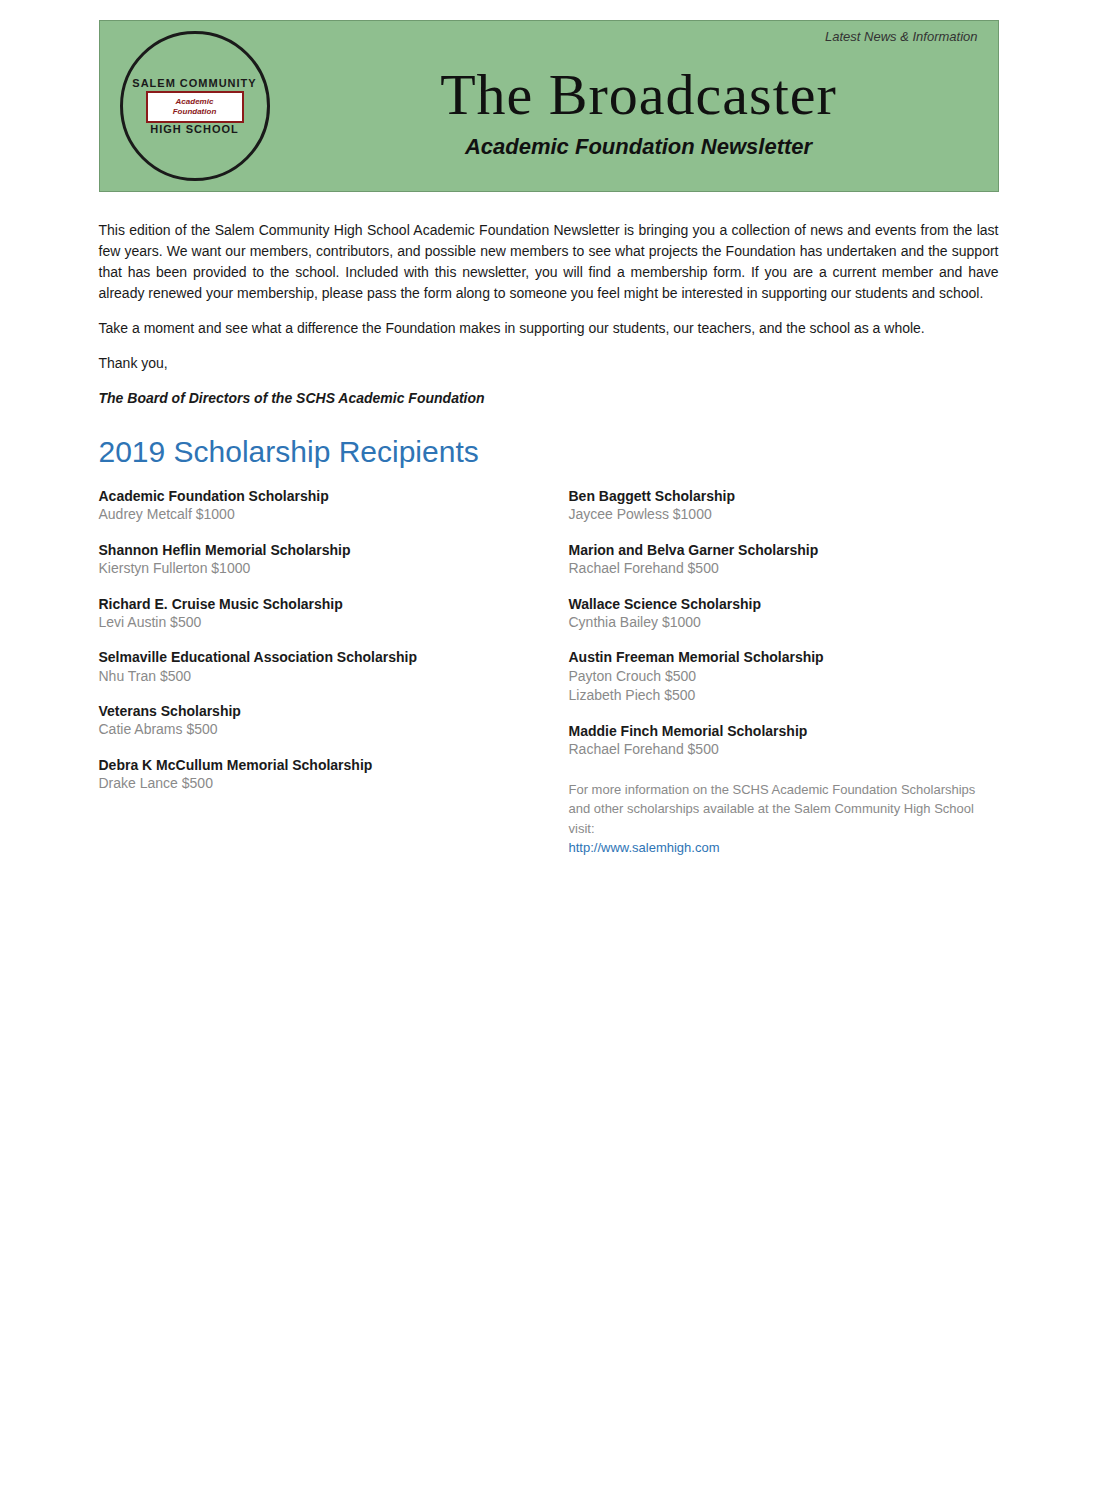Latest News & Information
SALEM COMMUNITY
Academic Foundation
HIGH SCHOOL
The Broadcaster
Academic Foundation Newsletter
This edition of the Salem Community High School Academic Foundation Newsletter is bringing you a collection of news and events from the last few years. We want our members, contributors, and possible new members to see what projects the Foundation has undertaken and the support that has been provided to the school. Included with this newsletter, you will find a membership form. If you are a current member and have already renewed your membership, please pass the form along to someone you feel might be interested in supporting our students and school.
Take a moment and see what a difference the Foundation makes in supporting our students, our teachers, and the school as a whole.
Thank you,
The Board of Directors of the SCHS Academic Foundation
2019 Scholarship Recipients
Academic Foundation Scholarship
Audrey Metcalf $1000
Shannon Heflin Memorial Scholarship
Kierstyn Fullerton $1000
Richard E. Cruise Music Scholarship
Levi Austin $500
Selmaville Educational Association Scholarship
Nhu Tran $500
Veterans Scholarship
Catie Abrams $500
Debra K McCullum Memorial Scholarship
Drake Lance $500
Ben Baggett Scholarship
Jaycee Powless $1000
Marion and Belva Garner Scholarship
Rachael Forehand $500
Wallace Science Scholarship
Cynthia Bailey $1000
Austin Freeman Memorial Scholarship
Payton Crouch $500
Lizabeth Piech $500
Maddie Finch Memorial Scholarship
Rachael Forehand $500
For more information on the SCHS Academic Foundation Scholarships and other scholarships available at the Salem Community High School visit:
http://www.salemhigh.com